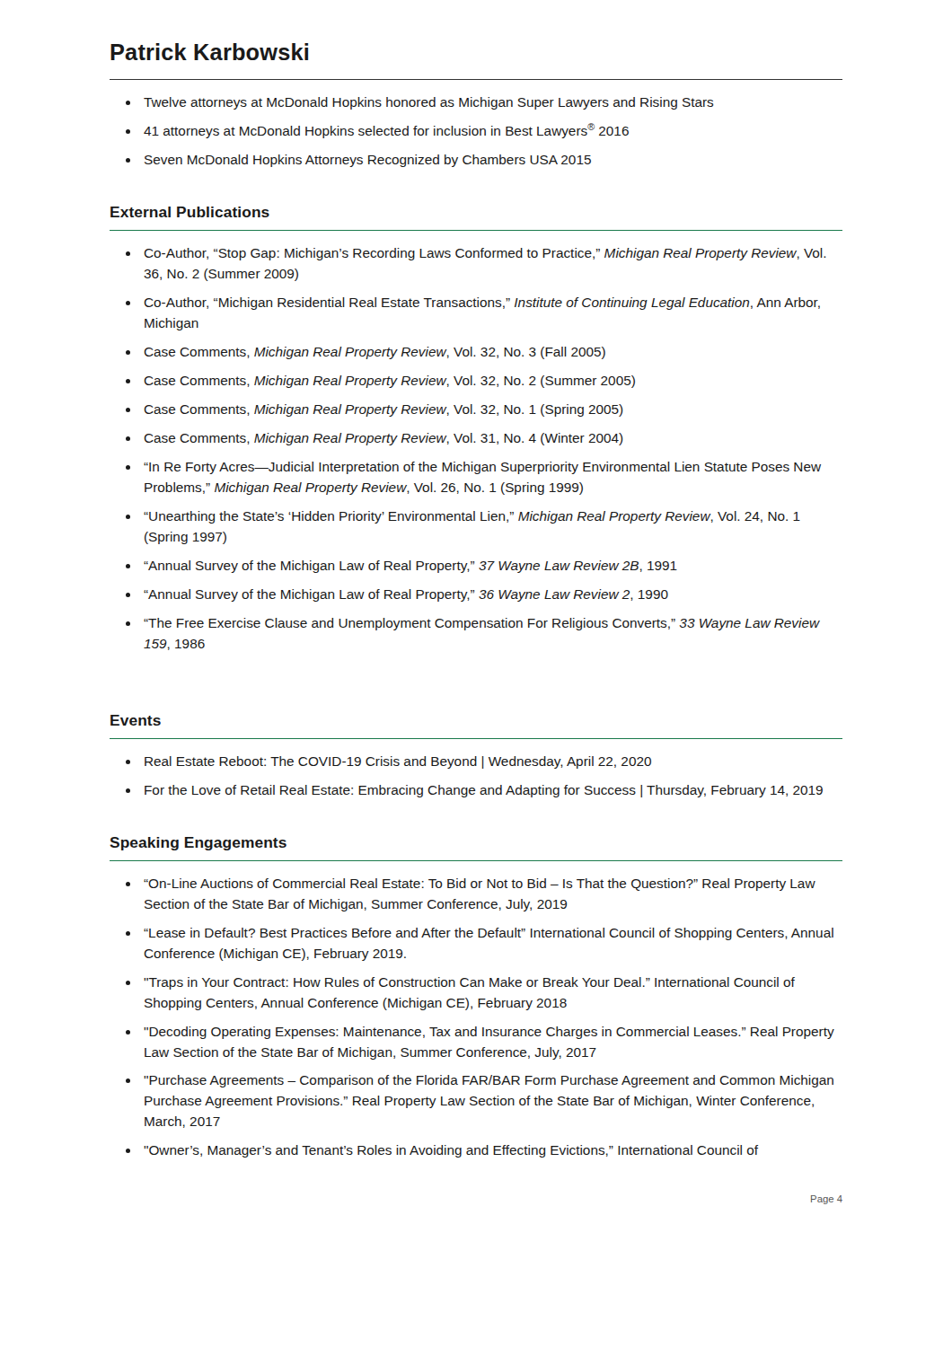Patrick Karbowski
Twelve attorneys at McDonald Hopkins honored as Michigan Super Lawyers and Rising Stars
41 attorneys at McDonald Hopkins selected for inclusion in Best Lawyers® 2016
Seven McDonald Hopkins Attorneys Recognized by Chambers USA 2015
External Publications
Co-Author, “Stop Gap: Michigan’s Recording Laws Conformed to Practice,” Michigan Real Property Review, Vol. 36, No. 2 (Summer 2009)
Co-Author, “Michigan Residential Real Estate Transactions,” Institute of Continuing Legal Education, Ann Arbor, Michigan
Case Comments, Michigan Real Property Review, Vol. 32, No. 3 (Fall 2005)
Case Comments, Michigan Real Property Review, Vol. 32, No. 2 (Summer 2005)
Case Comments, Michigan Real Property Review, Vol. 32, No. 1 (Spring 2005)
Case Comments, Michigan Real Property Review, Vol. 31, No. 4 (Winter 2004)
“In Re Forty Acres—Judicial Interpretation of the Michigan Superpriority Environmental Lien Statute Poses New Problems,” Michigan Real Property Review, Vol. 26, No. 1 (Spring 1999)
“Unearthing the State’s ‘Hidden Priority’ Environmental Lien,” Michigan Real Property Review, Vol. 24, No. 1 (Spring 1997)
“Annual Survey of the Michigan Law of Real Property,” 37 Wayne Law Review 2B, 1991
“Annual Survey of the Michigan Law of Real Property,” 36 Wayne Law Review 2, 1990
“The Free Exercise Clause and Unemployment Compensation For Religious Converts,” 33 Wayne Law Review 159, 1986
Events
Real Estate Reboot: The COVID-19 Crisis and Beyond | Wednesday, April 22, 2020
For the Love of Retail Real Estate: Embracing Change and Adapting for Success | Thursday, February 14, 2019
Speaking Engagements
“On-Line Auctions of Commercial Real Estate: To Bid or Not to Bid – Is That the Question?” Real Property Law Section of the State Bar of Michigan, Summer Conference, July, 2019
“Lease in Default? Best Practices Before and After the Default” International Council of Shopping Centers, Annual Conference (Michigan CE), February 2019.
"Traps in Your Contract: How Rules of Construction Can Make or Break Your Deal.” International Council of Shopping Centers, Annual Conference (Michigan CE), February 2018
"Decoding Operating Expenses: Maintenance, Tax and Insurance Charges in Commercial Leases.” Real Property Law Section of the State Bar of Michigan, Summer Conference, July, 2017
"Purchase Agreements – Comparison of the Florida FAR/BAR Form Purchase Agreement and Common Michigan Purchase Agreement Provisions.” Real Property Law Section of the State Bar of Michigan, Winter Conference, March, 2017
"Owner’s, Manager’s and Tenant’s Roles in Avoiding and Effecting Evictions,” International Council of
Page 4